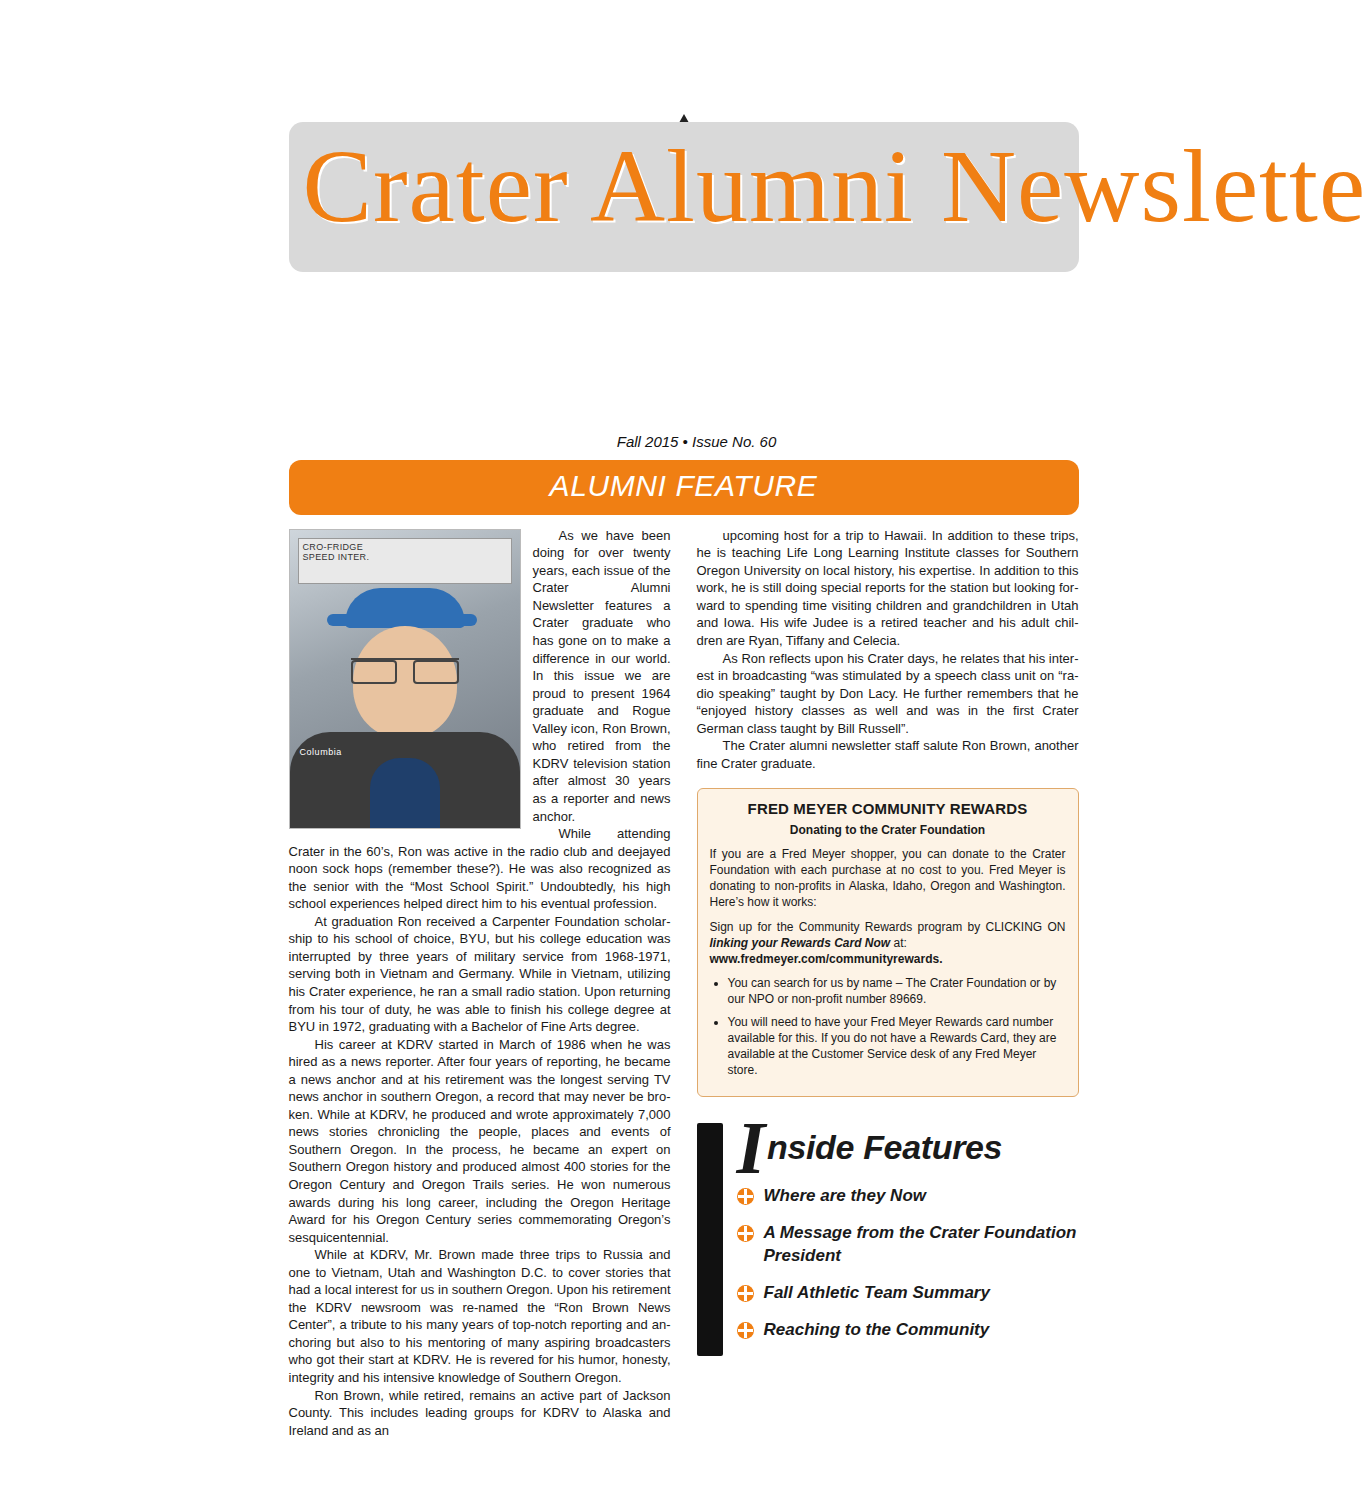CRATER
Foundation
CRATER
Crater Alumni Newsletter
Fall 2015 • Issue No. 60
ALUMNI FEATURE
CRO-FRIDGE
SPEED INTER.
Columbia
As we have been doing for over twenty years, each issue of the Crater Alumni Newsletter features a Crater graduate who has gone on to make a difference in our world. In this issue we are proud to present 1964 graduate and Rogue Valley icon, Ron Brown, who retired from the KDRV television station after almost 30 years as a reporter and news anchor.
While attending Crater in the 60’s, Ron was active in the radio club and deejayed noon sock hops (remember these?). He was also recognized as the senior with the “Most School Spirit.” Undoubtedly, his high school experiences helped direct him to his eventual profession.
At graduation Ron received a Carpenter Foundation scholarship to his school of choice, BYU, but his college education was interrupted by three years of military service from 1968-1971, serving both in Vietnam and Germany. While in Vietnam, utilizing his Crater experience, he ran a small radio station. Upon returning from his tour of duty, he was able to finish his college degree at BYU in 1972, graduating with a Bachelor of Fine Arts degree.
His career at KDRV started in March of 1986 when he was hired as a news reporter. After four years of reporting, he became a news anchor and at his retirement was the longest serving TV news anchor in southern Oregon, a record that may never be broken. While at KDRV, he produced and wrote approximately 7,000 news stories chronicling the people, places and events of Southern Oregon. In the process, he became an expert on Southern Oregon history and produced almost 400 stories for the Oregon Century and Oregon Trails series. He won numerous awards during his long career, including the Oregon Heritage Award for his Oregon Century series commemorating Oregon’s sesquicentennial.
While at KDRV, Mr. Brown made three trips to Russia and one to Vietnam, Utah and Washington D.C. to cover stories that had a local interest for us in southern Oregon. Upon his retirement the KDRV newsroom was re-named the “Ron Brown News Center”, a tribute to his many years of top-notch reporting and anchoring but also to his mentoring of many aspiring broadcasters who got their start at KDRV. He is revered for his humor, honesty, integrity and his intensive knowledge of Southern Oregon.
Ron Brown, while retired, remains an active part of Jackson County. This includes leading groups for KDRV to Alaska and Ireland and as an
upcoming host for a trip to Hawaii. In addition to these trips, he is teaching Life Long Learning Institute classes for Southern Oregon University on local history, his expertise. In addition to this work, he is still doing special reports for the station but looking forward to spending time visiting children and grandchildren in Utah and Iowa. His wife Judee is a retired teacher and his adult children are Ryan, Tiffany and Celecia.
As Ron reflects upon his Crater days, he relates that his interest in broadcasting “was stimulated by a speech class unit on “radio speaking” taught by Don Lacy. He further remembers that he “enjoyed history classes as well and was in the first Crater German class taught by Bill Russell”.
The Crater alumni newsletter staff salute Ron Brown, another fine Crater graduate.
FRED MEYER COMMUNITY REWARDS
Donating to the Crater Foundation
If you are a Fred Meyer shopper, you can donate to the Crater Foundation with each purchase at no cost to you. Fred Meyer is donating to non-profits in Alaska, Idaho, Oregon and Washington. Here’s how it works:
Sign up for the Community Rewards program by CLICKING ON linking your Rewards Card Now at:
www.fredmeyer.com/communityrewards.
You can search for us by name – The Crater Foundation or by our NPO or non-profit number 89669.
You will need to have your Fred Meyer Rewards card number available for this. If you do not have a Rewards Card, they are available at the Customer Service desk of any Fred Meyer store.
Inside Features
Where are they Now
A Message from the Crater Foundation President
Fall Athletic Team Summary
Reaching to the Community